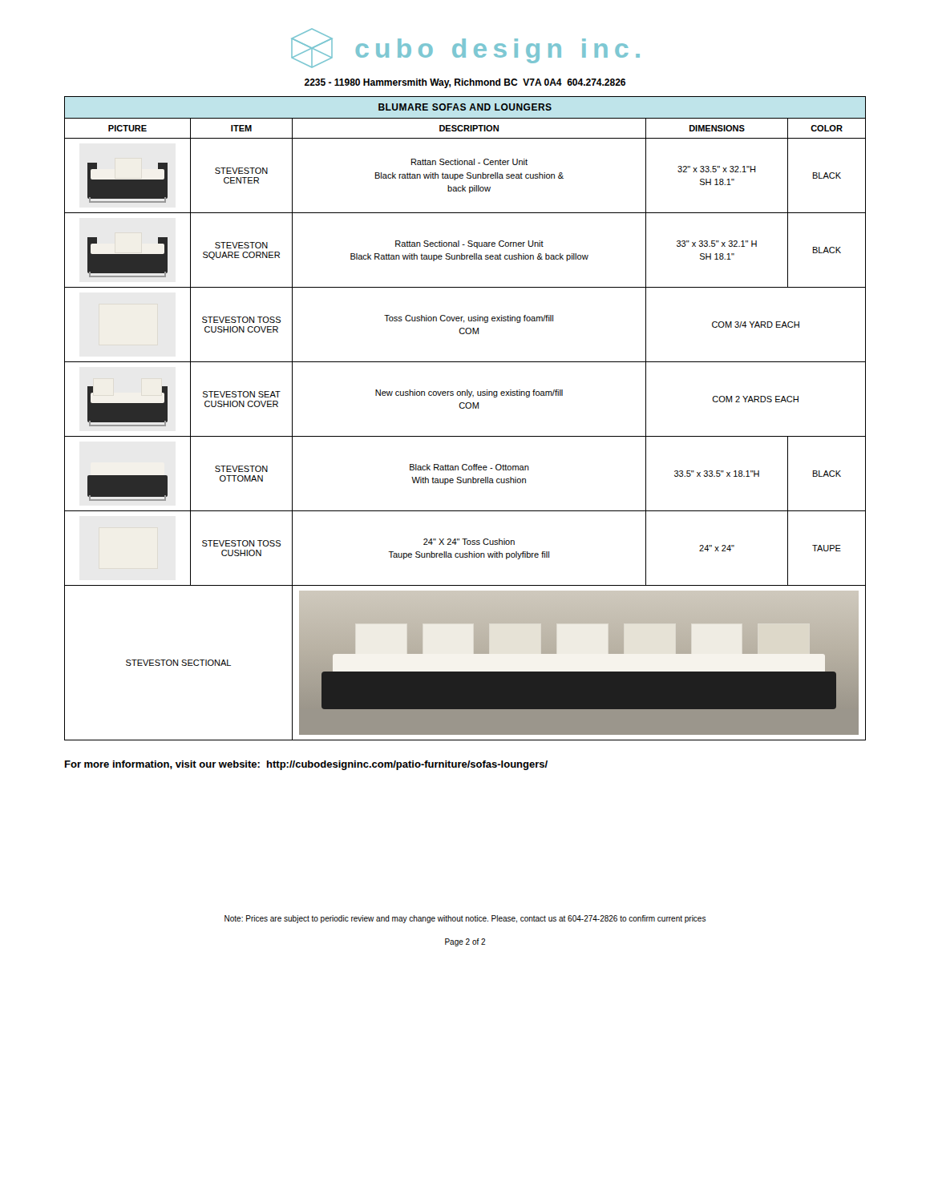cubo design inc.
2235 - 11980 Hammersmith Way, Richmond BC V7A 0A4 604.274.2826
| BLUMARE SOFAS AND LOUNGERS |
| --- |
| PICTURE | ITEM | DESCRIPTION | DIMENSIONS | COLOR |
| | STEVESTON CENTER | Rattan Sectional - Center Unit Black rattan with taupe Sunbrella seat cushion & back pillow | 32" x 33.5" x 32.1"H SH 18.1" | BLACK |
| | STEVESTON SQUARE CORNER | Rattan Sectional - Square Corner Unit Black Rattan with taupe Sunbrella seat cushion & back pillow | 33" x 33.5" x 32.1" H SH 18.1" | BLACK |
| | STEVESTON TOSS CUSHION COVER | Toss Cushion Cover, using existing foam/fill COM | COM 3/4 YARD EACH |
| | STEVESTON SEAT CUSHION COVER | New cushion covers only, using existing foam/fill COM | COM 2 YARDS EACH |
| | STEVESTON OTTOMAN | Black Rattan Coffee - Ottoman With taupe Sunbrella cushion | 33.5" x 33.5" x 18.1"H | BLACK |
| | STEVESTON TOSS CUSHION | 24" X 24" Toss Cushion Taupe Sunbrella cushion with polyfibre fill | 24" x 24" | TAUPE |
| STEVESTON SECTIONAL | |
For more information, visit our website: http://cubodesigninc.com/patio-furniture/sofas-loungers/
Note: Prices are subject to periodic review and may change without notice. Please, contact us at 604-274-2826 to confirm current prices
Page 2 of 2